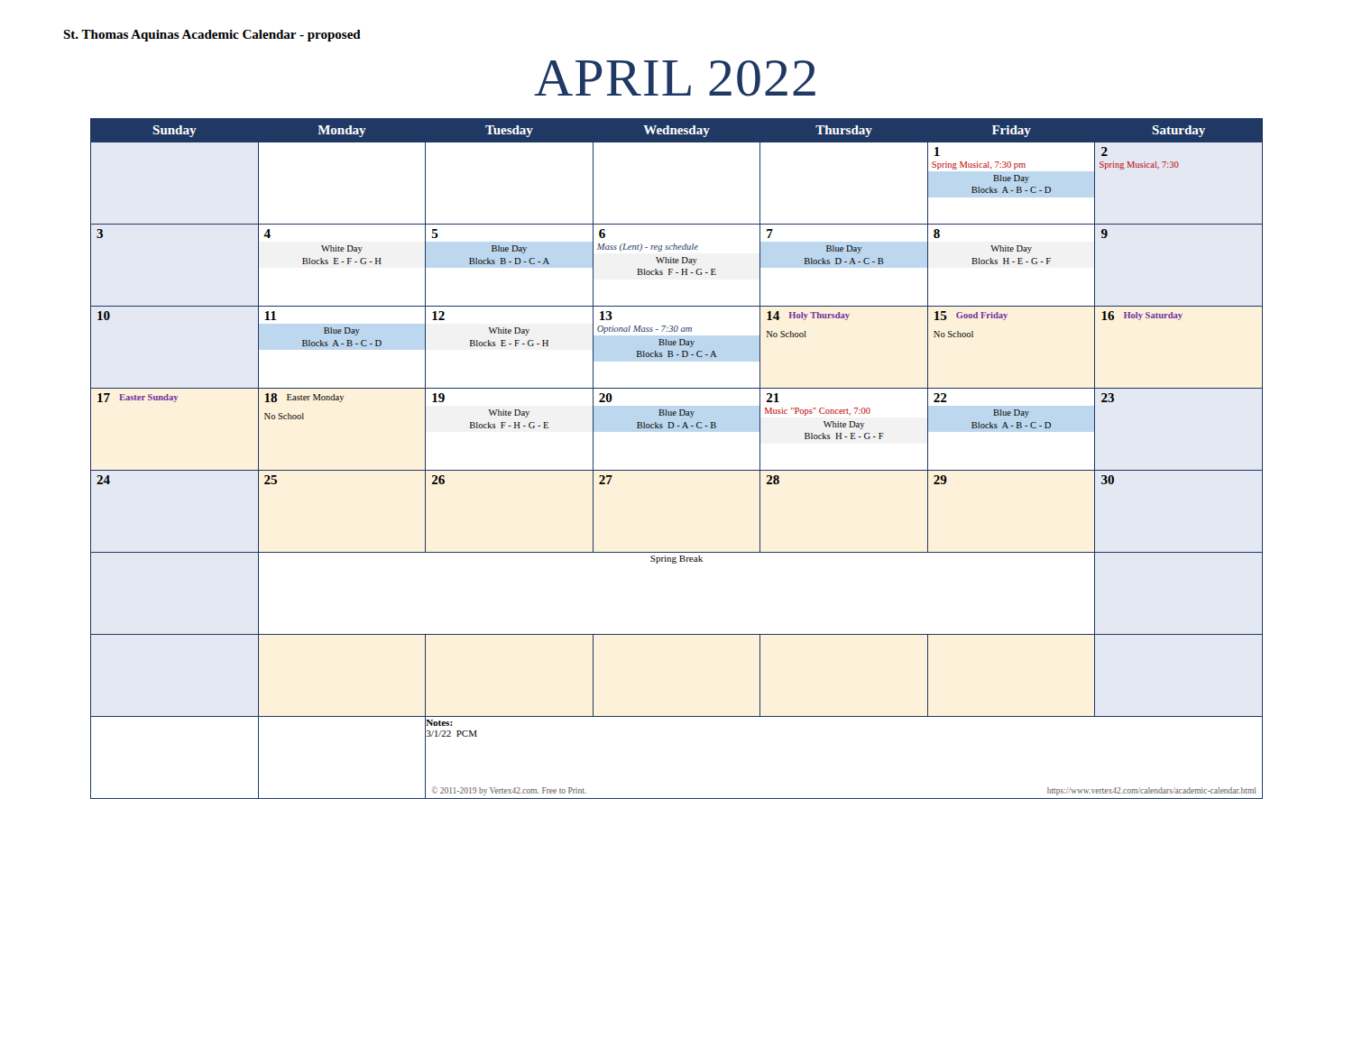St. Thomas Aquinas Academic Calendar - proposed
APRIL 2022
| Sunday | Monday | Tuesday | Wednesday | Thursday | Friday | Saturday |
| --- | --- | --- | --- | --- | --- | --- |
| | | | | | 1 Spring Musical, 7:30 pm Blue Day Blocks A - B - C - D | 2 Spring Musical, 7:30 |
| 3 | 4 White Day Blocks E - F - G - H | 5 Blue Day Blocks B - D - C - A | 6 Mass (Lent) - reg schedule White Day Blocks F - H - G - E | 7 Blue Day Blocks D - A - C - B | 8 White Day Blocks H - E - G - F | 9 |
| 10 | 11 Blue Day Blocks A - B - C - D | 12 White Day Blocks E - F - G - H | 13 Optional Mass - 7:30 am Blue Day Blocks B - D - C - A | 14 Holy Thursday No School | 15 Good Friday No School | 16 Holy Saturday |
| 17 Easter Sunday | 18 Easter Monday No School | 19 White Day Blocks F - H - G - E | 20 Blue Day Blocks D - A - C - B | 21 Music "Pops" Concert, 7:00 White Day Blocks H - E - G - F | 22 Blue Day Blocks A - B - C - D | 23 |
| 24 | 25 | 26 | 27 | 28 | 29 | 30 |
| | Spring Break | |
| | | Notes: 3/1/22 PCM © 2011-2019 by Vertex42.com. Free to Print. https://www.vertex42.com/calendars/academic-calendar.html |